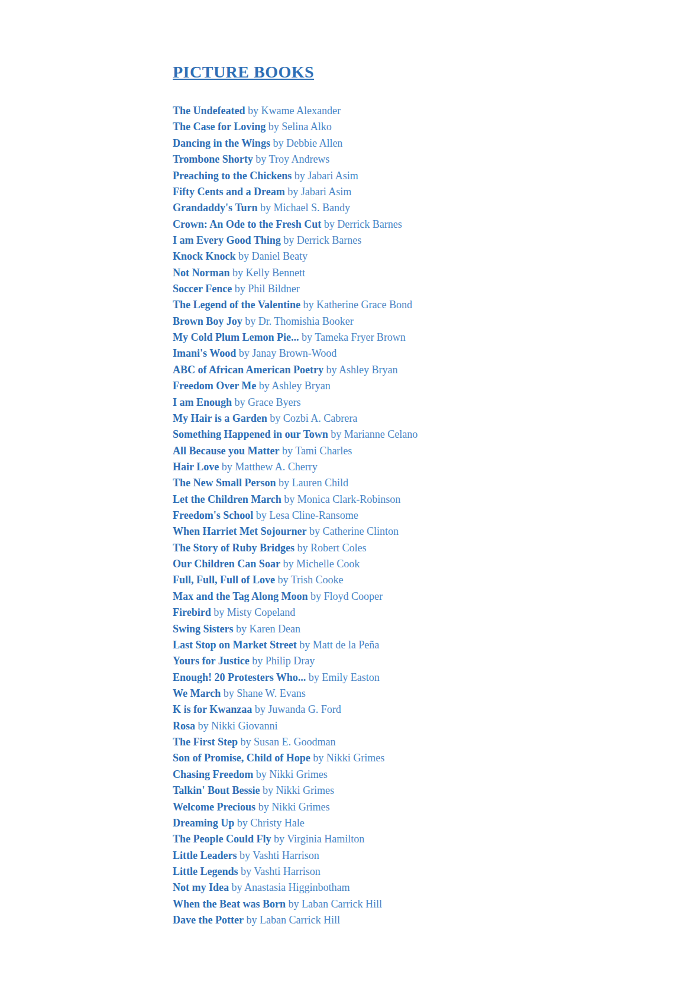PICTURE BOOKS
The Undefeated by Kwame Alexander
The Case for Loving by Selina Alko
Dancing in the Wings by Debbie Allen
Trombone Shorty by Troy Andrews
Preaching to the Chickens by Jabari Asim
Fifty Cents and a Dream by Jabari Asim
Grandaddy's Turn by Michael S. Bandy
Crown: An Ode to the Fresh Cut by Derrick Barnes
I am Every Good Thing by Derrick Barnes
Knock Knock by Daniel Beaty
Not Norman by Kelly Bennett
Soccer Fence by Phil Bildner
The Legend of the Valentine by Katherine Grace Bond
Brown Boy Joy by Dr. Thomishia Booker
My Cold Plum Lemon Pie... by Tameka Fryer Brown
Imani's Wood by Janay Brown-Wood
ABC of African American Poetry by Ashley Bryan
Freedom Over Me by Ashley Bryan
I am Enough by Grace Byers
My Hair is a Garden by Cozbi A. Cabrera
Something Happened in our Town by Marianne Celano
All Because you Matter by Tami Charles
Hair Love by Matthew A. Cherry
The New Small Person by Lauren Child
Let the Children March by Monica Clark-Robinson
Freedom's School by Lesa Cline-Ransome
When Harriet Met Sojourner by Catherine Clinton
The Story of Ruby Bridges by Robert Coles
Our Children Can Soar by Michelle Cook
Full, Full, Full of Love by Trish Cooke
Max and the Tag Along Moon by Floyd Cooper
Firebird by Misty Copeland
Swing Sisters by Karen Dean
Last Stop on Market Street by Matt de la Peña
Yours for Justice by Philip Dray
Enough! 20 Protesters Who... by Emily Easton
We March by Shane W. Evans
K is for Kwanzaa by Juwanda G. Ford
Rosa by Nikki Giovanni
The First Step by Susan E. Goodman
Son of Promise, Child of Hope by Nikki Grimes
Chasing Freedom by Nikki Grimes
Talkin' Bout Bessie by Nikki Grimes
Welcome Precious by Nikki Grimes
Dreaming Up by Christy Hale
The People Could Fly by Virginia Hamilton
Little Leaders by Vashti Harrison
Little Legends by Vashti Harrison
Not my Idea by Anastasia Higginbotham
When the Beat was Born by Laban Carrick Hill
Dave the Potter by Laban Carrick Hill